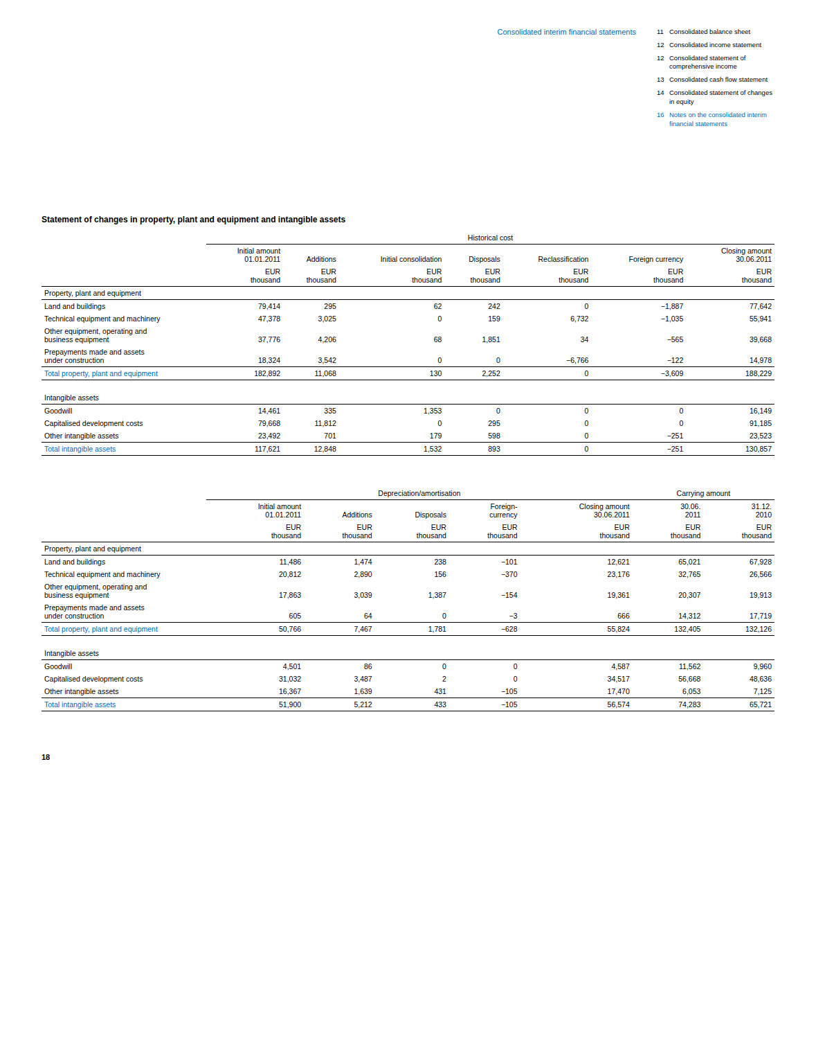Consolidated interim financial statements
11 Consolidated balance sheet
12 Consolidated income statement
12 Consolidated statement of comprehensive income
13 Consolidated cash flow statement
14 Consolidated statement of changes in equity
16 Notes on the consolidated interim financial statements
Statement of changes in property, plant and equipment and intangible assets
| | Historical cost |
| --- | --- |
| | Initial amount 01.01.2011 | Additions | Initial consoli­dation | Disposals | Reclassi­fication | Foreign currency | Closing amount 30.06.2011 |
| | EUR thousand | EUR thousand | EUR thousand | EUR thousand | EUR thousand | EUR thousand | EUR thousand |
| Property, plant and equipment | | | | | | | |
| Land and buildings | 79,414 | 295 | 62 | 242 | 0 | −1,887 | 77,642 |
| Technical equipment and machinery | 47,378 | 3,025 | 0 | 159 | 6,732 | −1,035 | 55,941 |
| Other equipment, operating and business equipment | 37,776 | 4,206 | 68 | 1,851 | 34 | −565 | 39,668 |
| Prepayments made and assets under construction | 18,324 | 3,542 | 0 | 0 | −6,766 | −122 | 14,978 |
| Total property, plant and equipment | 182,892 | 11,068 | 130 | 2,252 | 0 | −3,609 | 188,229 |
| Intangible assets | | | | | | | |
| Goodwill | 14,461 | 335 | 1,353 | 0 | 0 | 0 | 16,149 |
| Capitalised development costs | 79,668 | 11,812 | 0 | 295 | 0 | 0 | 91,185 |
| Other intangible assets | 23,492 | 701 | 179 | 598 | 0 | −251 | 23,523 |
| Total intangible assets | 117,621 | 12,848 | 1,532 | 893 | 0 | −251 | 130,857 |
| | Depreciation/amortisation | Carrying amount |
| --- | --- | --- |
| | Initial amount 01.01.2011 | Additions | Disposals | Foreign- currency | Closing amount 30.06.2011 | 30.06. 2011 | 31.12. 2010 |
| | EUR thousand | EUR thousand | EUR thousand | EUR thousand | EUR thousand | EUR thousand | EUR thousand |
| Property, plant and equipment | | | | | | | |
| Land and buildings | 11,486 | 1,474 | 238 | −101 | 12,621 | 65,021 | 67,928 |
| Technical equipment and machinery | 20,812 | 2,890 | 156 | −370 | 23,176 | 32,765 | 26,566 |
| Other equipment, operating and business equipment | 17,863 | 3,039 | 1,387 | −154 | 19,361 | 20,307 | 19,913 |
| Prepayments made and assets under construction | 605 | 64 | 0 | −3 | 666 | 14,312 | 17,719 |
| Total property, plant and equipment | 50,766 | 7,467 | 1,781 | −628 | 55,824 | 132,405 | 132,126 |
| Intangible assets | | | | | | | |
| Goodwill | 4,501 | 86 | 0 | 0 | 4,587 | 11,562 | 9,960 |
| Capitalised development costs | 31,032 | 3,487 | 2 | 0 | 34,517 | 56,668 | 48,636 |
| Other intangible assets | 16,367 | 1,639 | 431 | −105 | 17,470 | 6,053 | 7,125 |
| Total intangible assets | 51,900 | 5,212 | 433 | −105 | 56,574 | 74,283 | 65,721 |
18